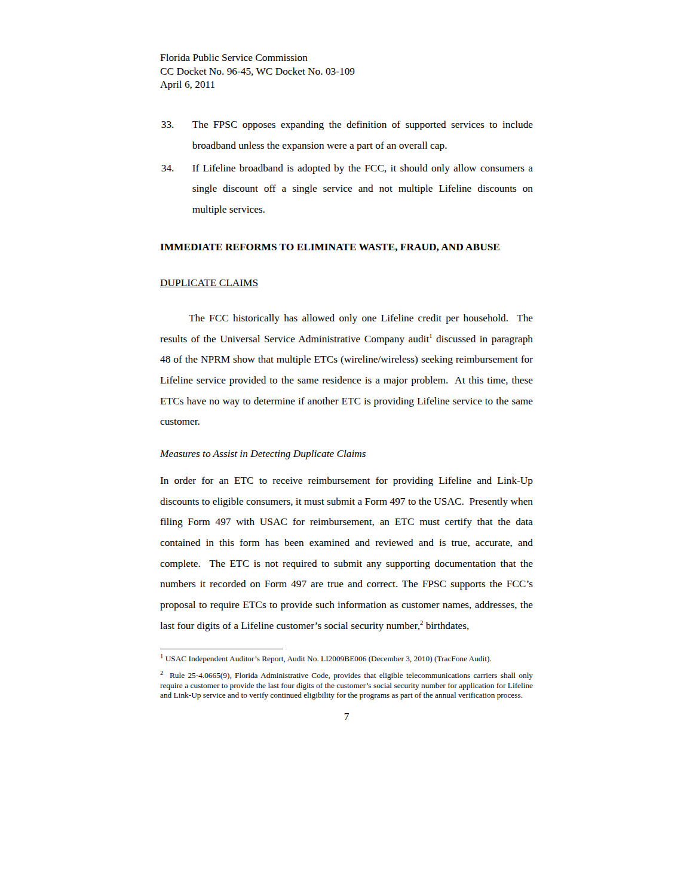Florida Public Service Commission
CC Docket No. 96-45, WC Docket No. 03-109
April 6, 2011
33. The FPSC opposes expanding the definition of supported services to include broadband unless the expansion were a part of an overall cap.
34. If Lifeline broadband is adopted by the FCC, it should only allow consumers a single discount off a single service and not multiple Lifeline discounts on multiple services.
IMMEDIATE REFORMS TO ELIMINATE WASTE, FRAUD, AND ABUSE
DUPLICATE CLAIMS
The FCC historically has allowed only one Lifeline credit per household. The results of the Universal Service Administrative Company audit1 discussed in paragraph 48 of the NPRM show that multiple ETCs (wireline/wireless) seeking reimbursement for Lifeline service provided to the same residence is a major problem. At this time, these ETCs have no way to determine if another ETC is providing Lifeline service to the same customer.
Measures to Assist in Detecting Duplicate Claims
In order for an ETC to receive reimbursement for providing Lifeline and Link-Up discounts to eligible consumers, it must submit a Form 497 to the USAC. Presently when filing Form 497 with USAC for reimbursement, an ETC must certify that the data contained in this form has been examined and reviewed and is true, accurate, and complete. The ETC is not required to submit any supporting documentation that the numbers it recorded on Form 497 are true and correct. The FPSC supports the FCC’s proposal to require ETCs to provide such information as customer names, addresses, the last four digits of a Lifeline customer’s social security number,2 birthdates,
1 USAC Independent Auditor’s Report, Audit No. LI2009BE006 (December 3, 2010) (TracFone Audit).
2 Rule 25-4.0665(9), Florida Administrative Code, provides that eligible telecommunications carriers shall only require a customer to provide the last four digits of the customer’s social security number for application for Lifeline and Link-Up service and to verify continued eligibility for the programs as part of the annual verification process.
7